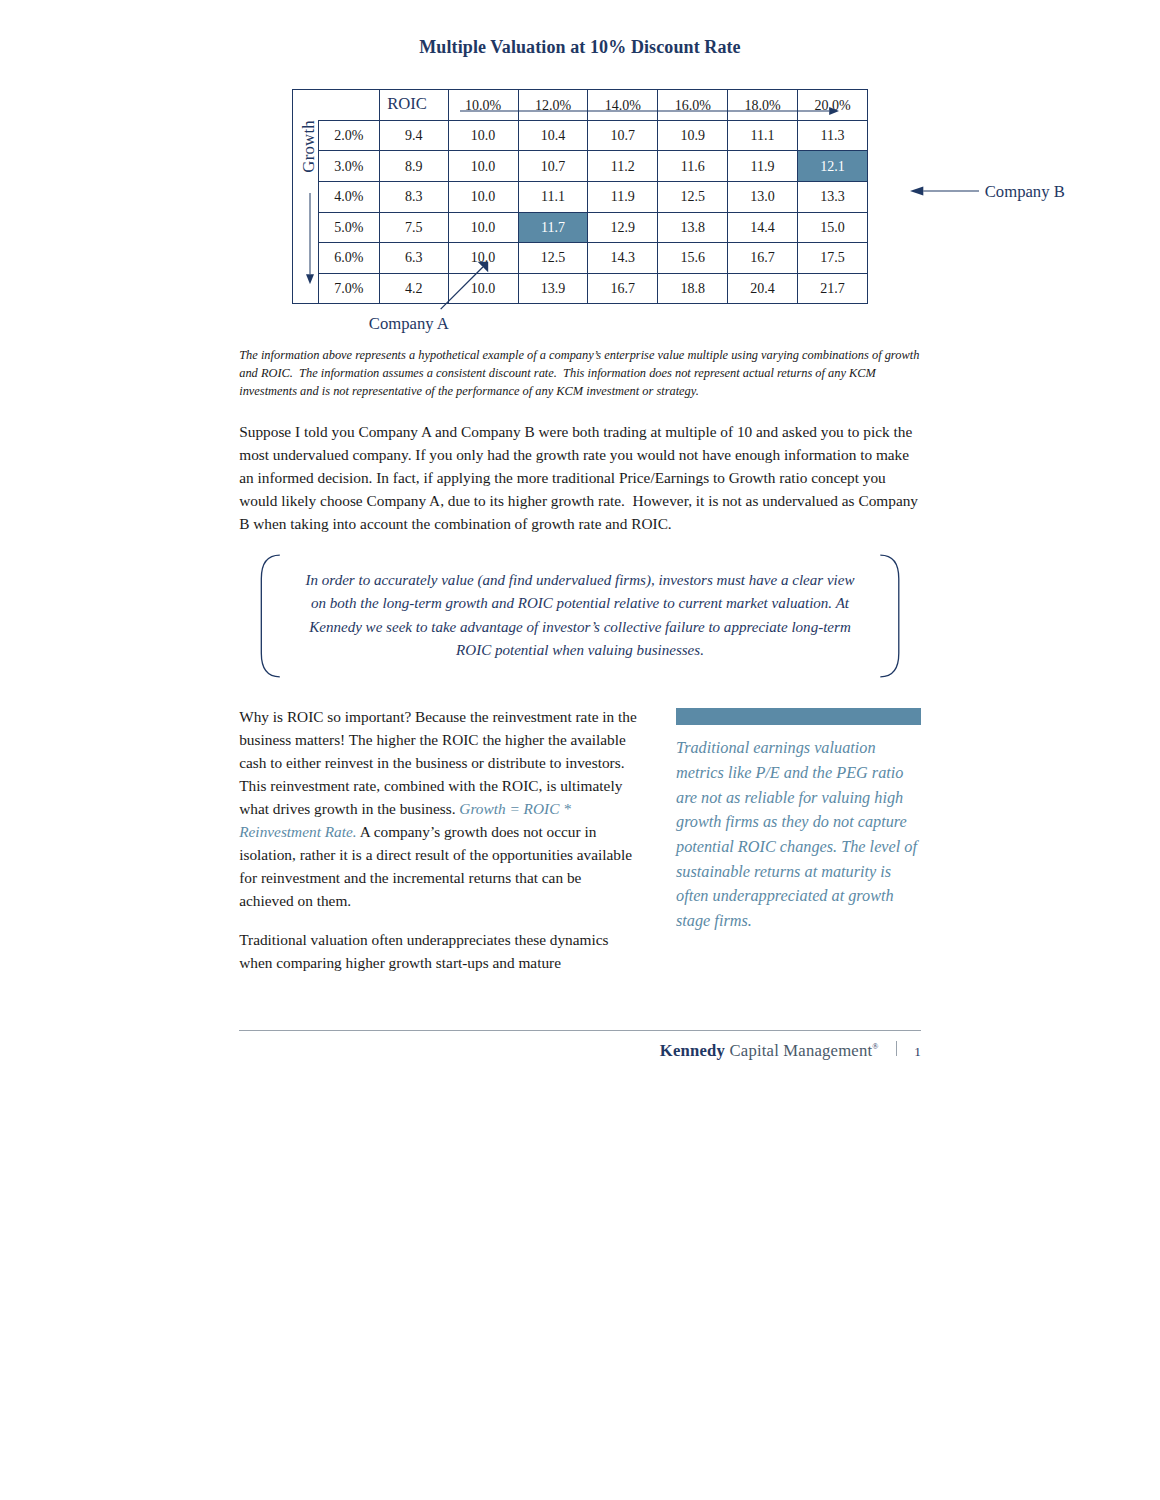Multiple Valuation at 10% Discount Rate
ROIC
Growth
Company B
| | | 8.0% | 10.0% | 12.0% | 14.0% | 16.0% | 18.0% | 20.0% |
| | 2.0% | 9.4 | 10.0 | 10.4 | 10.7 | 10.9 | 11.1 | 11.3 |
| | 3.0% | 8.9 | 10.0 | 10.7 | 11.2 | 11.6 | 11.9 | 12.1 |
| | 4.0% | 8.3 | 10.0 | 11.1 | 11.9 | 12.5 | 13.0 | 13.3 |
| | 5.0% | 7.5 | 10.0 | 11.7 | 12.9 | 13.8 | 14.4 | 15.0 |
| | 6.0% | 6.3 | 10.0 | 12.5 | 14.3 | 15.6 | 16.7 | 17.5 |
| | 7.0% | 4.2 | 10.0 | 13.9 | 16.7 | 18.8 | 20.4 | 21.7 |
Company A
The information above represents a hypothetical example of a company’s enterprise value multiple using varying combinations of growth and ROIC. The information assumes a consistent discount rate. This information does not represent actual returns of any KCM investments and is not representative of the performance of any KCM investment or strategy.
Suppose I told you Company A and Company B were both trading at multiple of 10 and asked you to pick the most undervalued company. If you only had the growth rate you would not have enough information to make an informed decision. In fact, if applying the more traditional Price/Earnings to Growth ratio concept you would likely choose Company A, due to its higher growth rate. However, it is not as undervalued as Company B when taking into account the combination of growth rate and ROIC.
In order to accurately value (and find undervalued firms), investors must have a clear view on both the long-term growth and ROIC potential relative to current market valuation. At Kennedy we seek to take advantage of investor’s collective failure to appreciate long-term ROIC potential when valuing businesses.
Why is ROIC so important? Because the reinvestment rate in the business matters! The higher the ROIC the higher the available cash to either reinvest in the business or distribute to investors. This reinvestment rate, combined with the ROIC, is ultimately what drives growth in the business. Growth = ROIC * Reinvestment Rate. A company’s growth does not occur in isolation, rather it is a direct result of the opportunities available for reinvestment and the incremental returns that can be achieved on them.
Traditional valuation often underappreciates these dynamics when comparing higher growth start-ups and mature
Traditional earnings valuation metrics like P/E and the PEG ratio are not as reliable for valuing high growth firms as they do not capture potential ROIC changes. The level of sustainable returns at maturity is often underappreciated at growth stage firms.
Kennedy Capital Management® 1